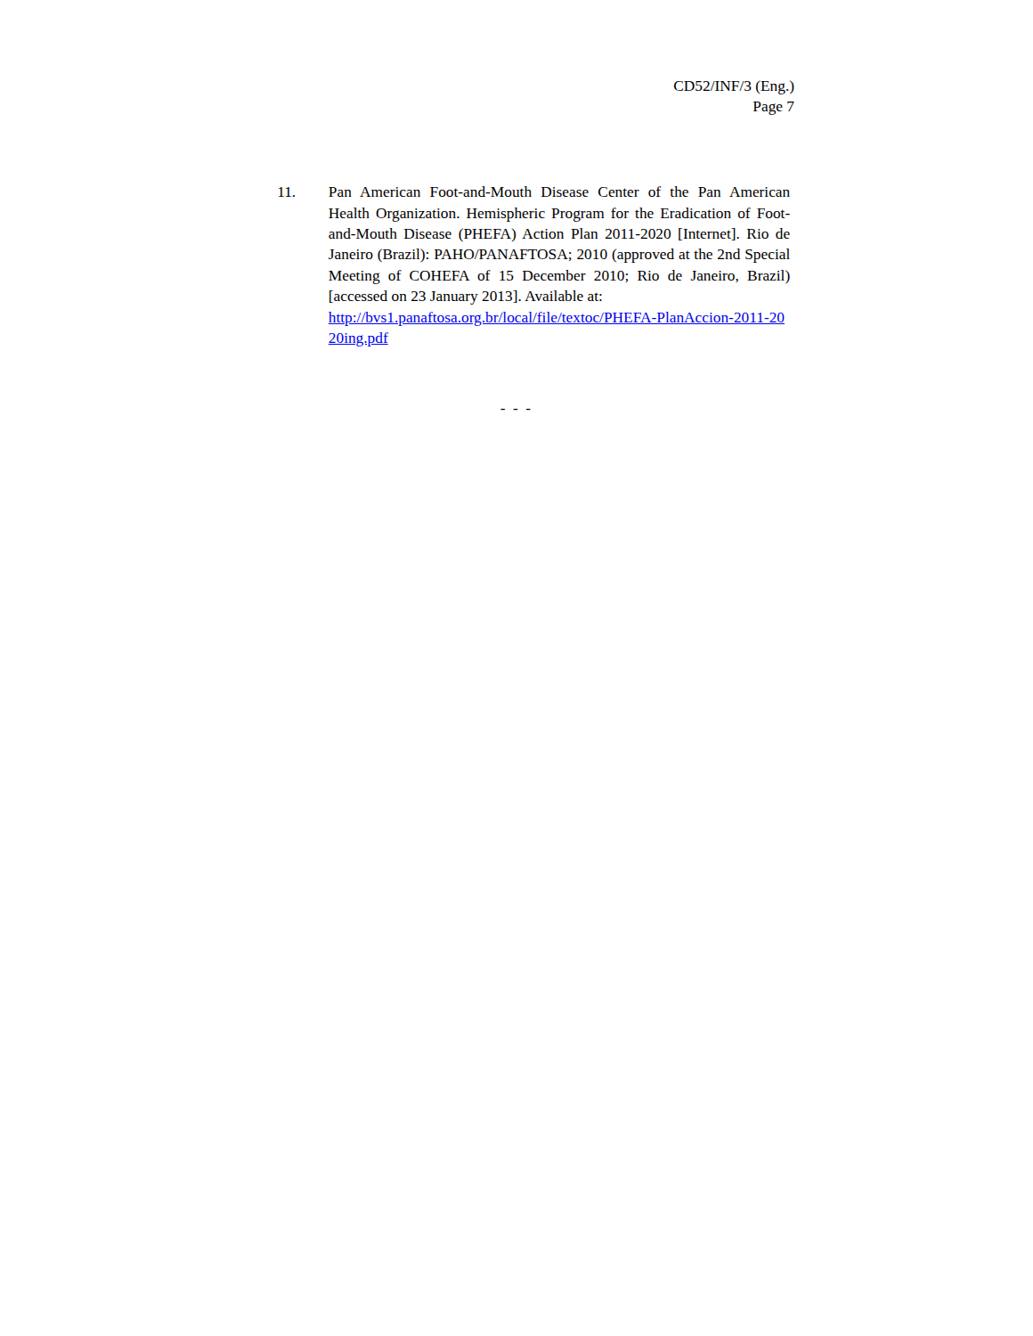CD52/INF/3 (Eng.)
Page 7
11.
Pan American Foot-and-Mouth Disease Center of the Pan American Health Organization. Hemispheric Program for the Eradication of Foot-and-Mouth Disease (PHEFA) Action Plan 2011-2020 [Internet]. Rio de Janeiro (Brazil): PAHO/PANAFTOSA; 2010 (approved at the 2nd Special Meeting of COHEFA of 15 December 2010; Rio de Janeiro, Brazil) [accessed on 23 January 2013]. Available at:
http://bvs1.panaftosa.org.br/local/file/textoc/PHEFA-PlanAccion-2011-2020ing.pdf
- - -